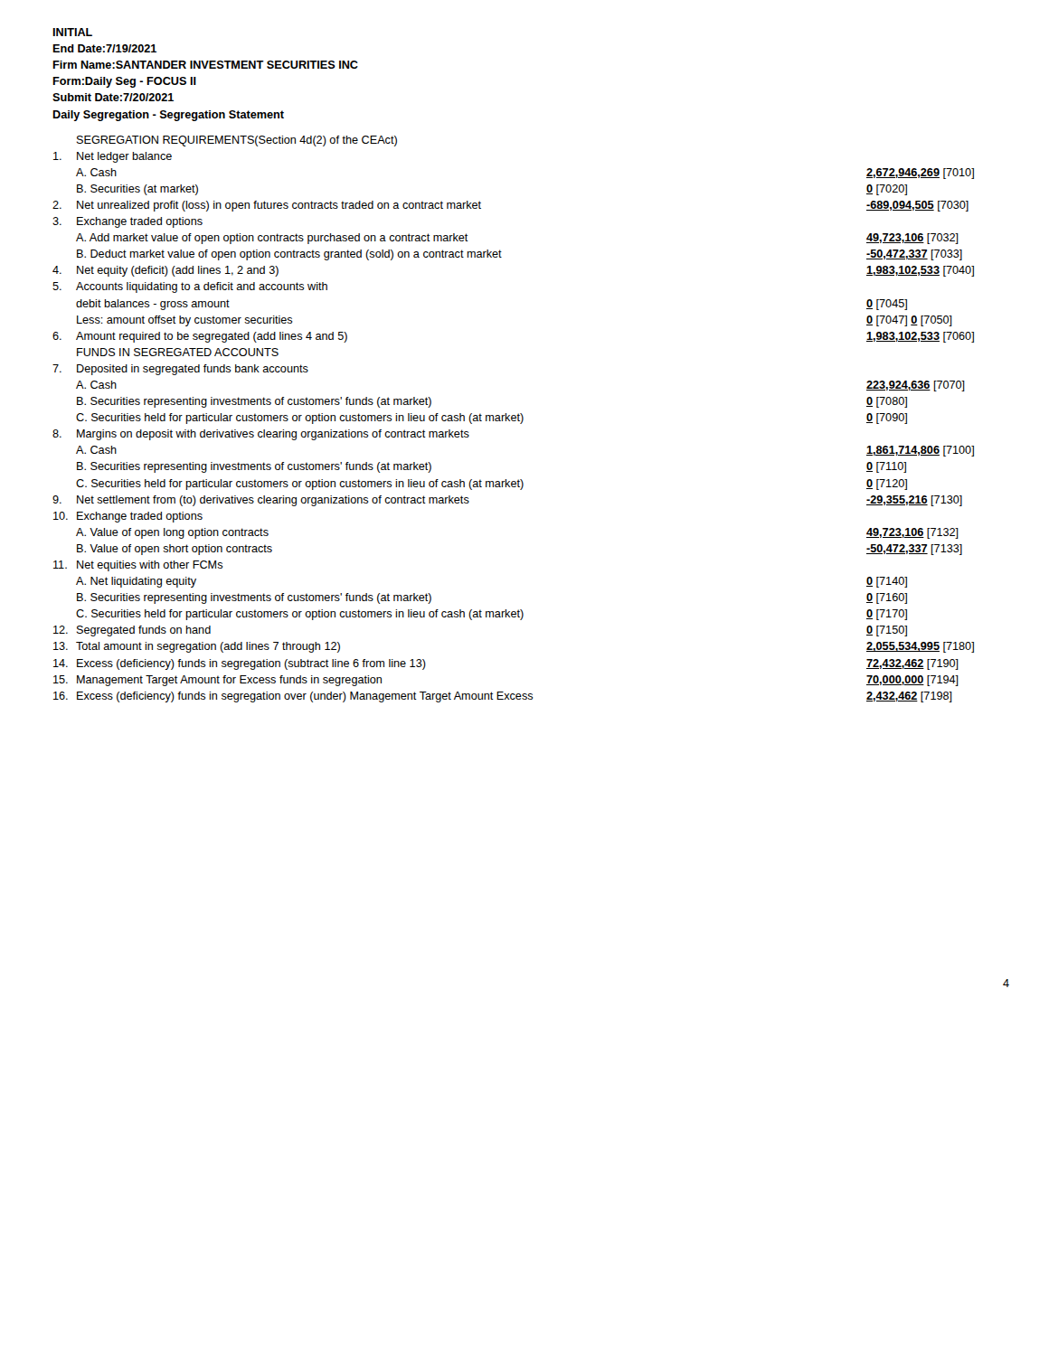INITIAL
End Date:7/19/2021
Firm Name:SANTANDER INVESTMENT SECURITIES INC
Form:Daily Seg - FOCUS II
Submit Date:7/20/2021
Daily Segregation - Segregation Statement
| | SEGREGATION REQUIREMENTS(Section 4d(2) of the CEAct) | |
| 1. | Net ledger balance | |
| | A. Cash | 2,672,946,269 [7010] |
| | B. Securities (at market) | 0 [7020] |
| 2. | Net unrealized profit (loss) in open futures contracts traded on a contract market | -689,094,505 [7030] |
| 3. | Exchange traded options | |
| | A. Add market value of open option contracts purchased on a contract market | 49,723,106 [7032] |
| | B. Deduct market value of open option contracts granted (sold) on a contract market | -50,472,337 [7033] |
| 4. | Net equity (deficit) (add lines 1, 2 and 3) | 1,983,102,533 [7040] |
| 5. | Accounts liquidating to a deficit and accounts with | |
| | debit balances - gross amount | 0 [7045] |
| | Less: amount offset by customer securities | 0 [7047] 0 [7050] |
| 6. | Amount required to be segregated (add lines 4 and 5) | 1,983,102,533 [7060] |
| | FUNDS IN SEGREGATED ACCOUNTS | |
| 7. | Deposited in segregated funds bank accounts | |
| | A. Cash | 223,924,636 [7070] |
| | B. Securities representing investments of customers' funds (at market) | 0 [7080] |
| | C. Securities held for particular customers or option customers in lieu of cash (at market) | 0 [7090] |
| 8. | Margins on deposit with derivatives clearing organizations of contract markets | |
| | A. Cash | 1,861,714,806 [7100] |
| | B. Securities representing investments of customers' funds (at market) | 0 [7110] |
| | C. Securities held for particular customers or option customers in lieu of cash (at market) | 0 [7120] |
| 9. | Net settlement from (to) derivatives clearing organizations of contract markets | -29,355,216 [7130] |
| 10. | Exchange traded options | |
| | A. Value of open long option contracts | 49,723,106 [7132] |
| | B. Value of open short option contracts | -50,472,337 [7133] |
| 11. | Net equities with other FCMs | |
| | A. Net liquidating equity | 0 [7140] |
| | B. Securities representing investments of customers' funds (at market) | 0 [7160] |
| | C. Securities held for particular customers or option customers in lieu of cash (at market) | 0 [7170] |
| 12. | Segregated funds on hand | 0 [7150] |
| 13. | Total amount in segregation (add lines 7 through 12) | 2,055,534,995 [7180] |
| 14. | Excess (deficiency) funds in segregation (subtract line 6 from line 13) | 72,432,462 [7190] |
| 15. | Management Target Amount for Excess funds in segregation | 70,000,000 [7194] |
| 16. | Excess (deficiency) funds in segregation over (under) Management Target Amount Excess | 2,432,462 [7198] |
4